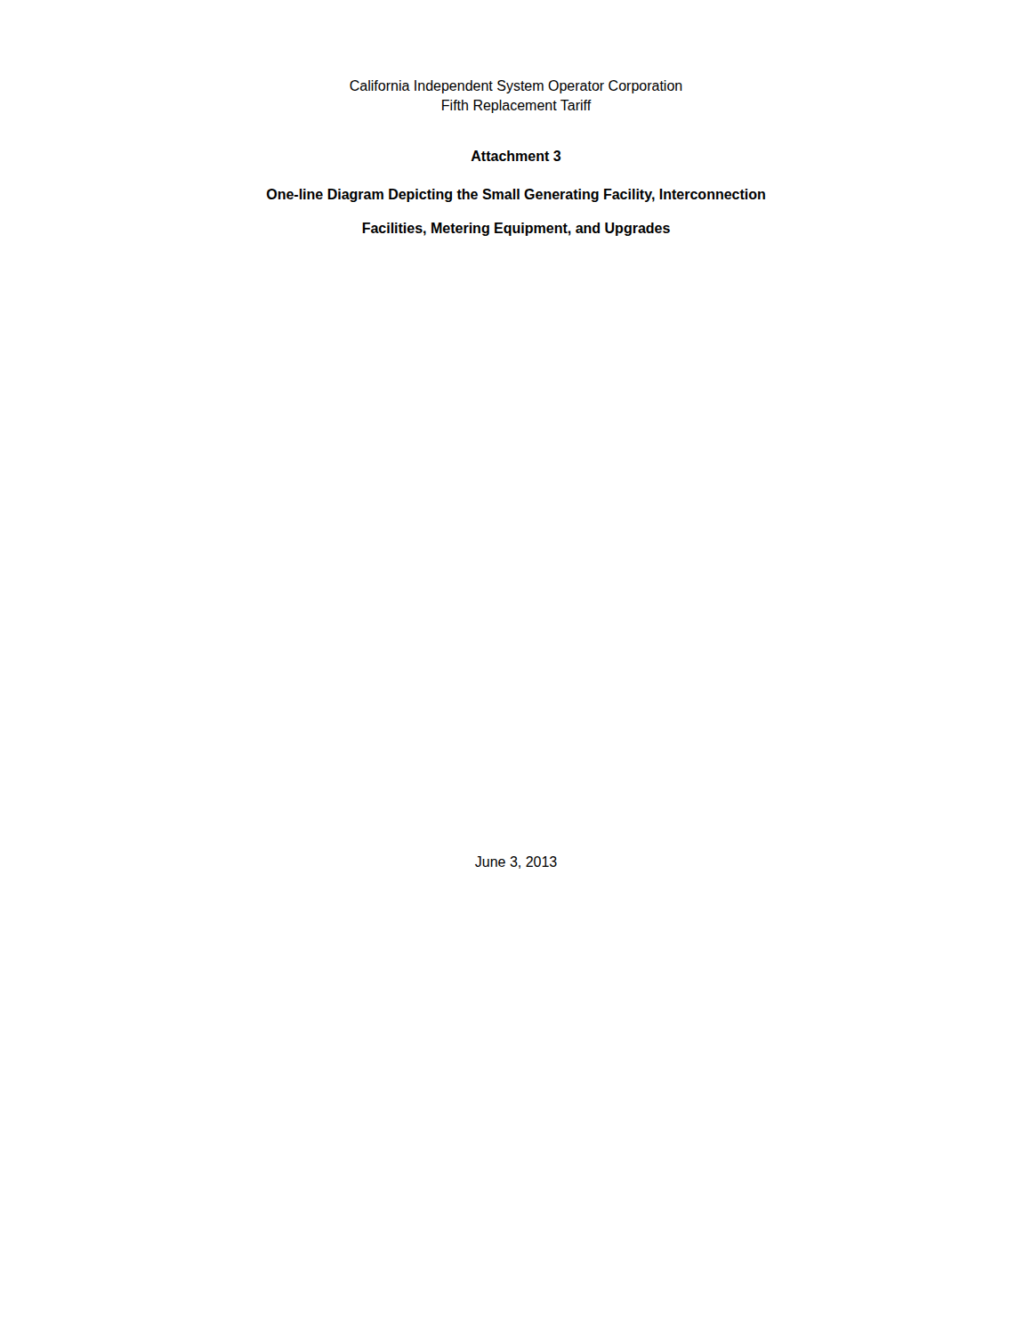California Independent System Operator Corporation
Fifth Replacement Tariff
Attachment 3
One-line Diagram Depicting the Small Generating Facility, Interconnection
Facilities, Metering Equipment, and Upgrades
June 3, 2013